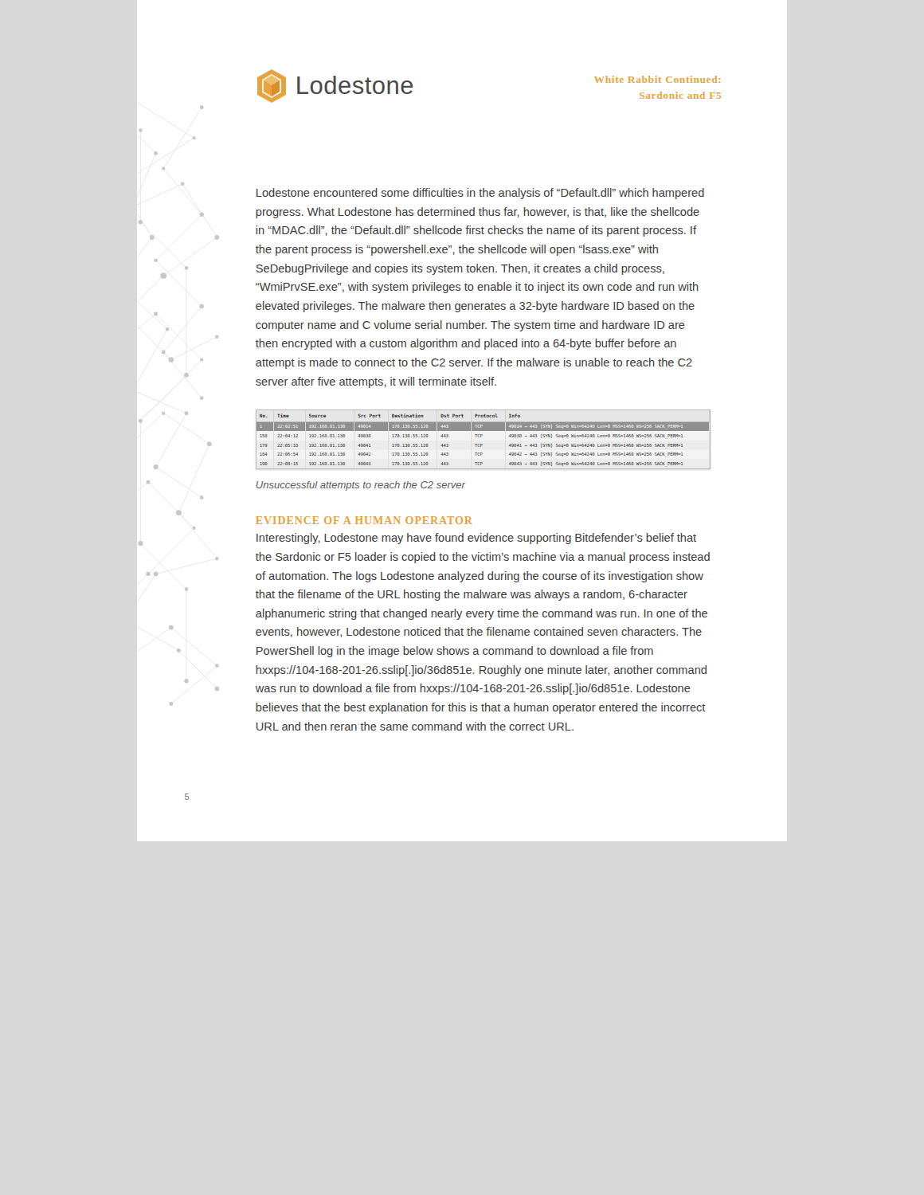Lodestone
White Rabbit Continued:
Sardonic and F5
Lodestone encountered some difficulties in the analysis of “Default.dll” which hampered progress. What Lodestone has determined thus far, however, is that, like the shellcode in “MDAC.dll”, the “Default.dll” shellcode first checks the name of its parent process. If the parent process is “powershell.exe”, the shellcode will open “lsass.exe” with SeDebugPrivilege and copies its system token. Then, it creates a child process, “WmiPrvSE.exe”, with system privileges to enable it to inject its own code and run with elevated privileges. The malware then generates a 32-byte hardware ID based on the computer name and C volume serial number. The system time and hardware ID are then encrypted with a custom algorithm and placed into a 64-byte buffer before an attempt is made to connect to the C2 server. If the malware is unable to reach the C2 server after five attempts, it will terminate itself.
| No. | Time | Source | Src Port | Destination | Dst Port | Protocol | Info |
| --- | --- | --- | --- | --- | --- | --- | --- |
| 1 | 22:02:51 | 192.168.81.130 | 49014 | 170.130.55.120 | 443 | TCP | 49014 → 443 [SYN] Seq=0 Win=64240 Len=0 MSS=1460 WS=256 SACK_PERM=1 |
| 158 | 22:04:12 | 192.168.81.130 | 49038 | 170.130.55.120 | 443 | TCP | 49038 → 443 [SYN] Seq=0 Win=64240 Len=0 MSS=1460 WS=256 SACK_PERM=1 |
| 179 | 22:05:33 | 192.168.81.130 | 49041 | 170.130.55.120 | 443 | TCP | 49041 → 443 [SYN] Seq=0 Win=64240 Len=0 MSS=1460 WS=256 SACK_PERM=1 |
| 184 | 22:06:54 | 192.168.81.130 | 49042 | 170.130.55.120 | 443 | TCP | 49042 → 443 [SYN] Seq=0 Win=64240 Len=0 MSS=1460 WS=256 SACK_PERM=1 |
| 190 | 22:08:15 | 192.168.81.130 | 49043 | 170.130.55.120 | 443 | TCP | 49043 → 443 [SYN] Seq=0 Win=64240 Len=0 MSS=1460 WS=256 SACK_PERM=1 |
Unsuccessful attempts to reach the C2 server
Evidence of a Human Operator
Interestingly, Lodestone may have found evidence supporting Bitdefender’s belief that the Sardonic or F5 loader is copied to the victim’s machine via a manual process instead of automation. The logs Lodestone analyzed during the course of its investigation show that the filename of the URL hosting the malware was always a random, 6-character alphanumeric string that changed nearly every time the command was run. In one of the events, however, Lodestone noticed that the filename contained seven characters. The PowerShell log in the image below shows a command to download a file from hxxps://104-168-201-26.sslip[.]io/36d851e. Roughly one minute later, another command was run to download a file from hxxps://104-168-201-26.sslip[.]io/6d851e. Lodestone believes that the best explanation for this is that a human operator entered the incorrect URL and then reran the same command with the correct URL.
5